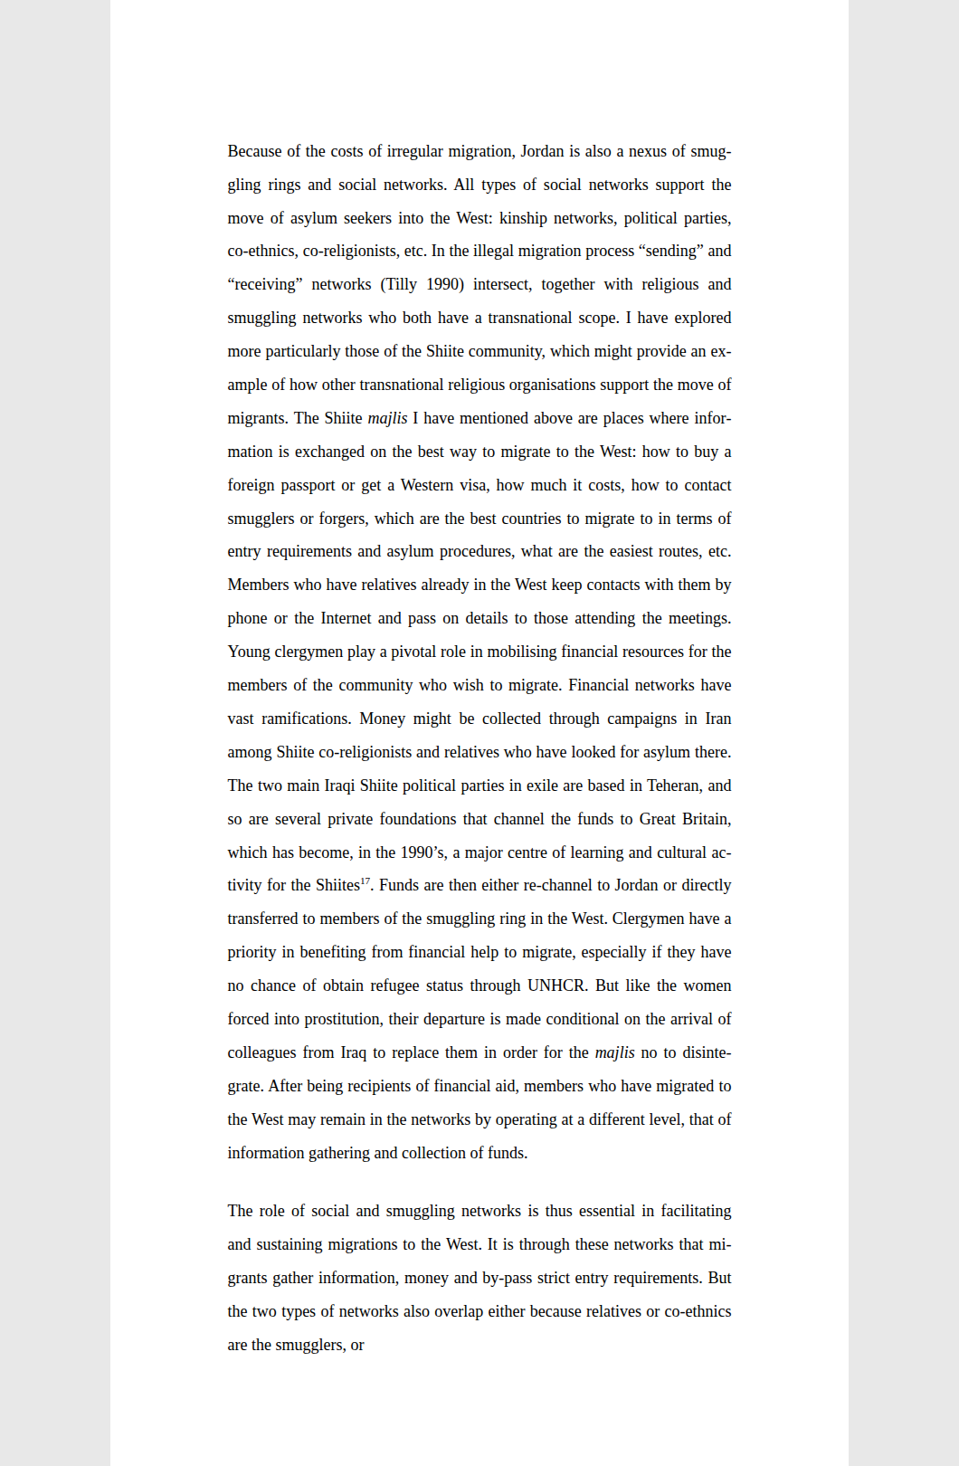Because of the costs of irregular migration, Jordan is also a nexus of smuggling rings and social networks. All types of social networks support the move of asylum seekers into the West: kinship networks, political parties, co-ethnics, co-religionists, etc. In the illegal migration process “sending” and “receiving” networks (Tilly 1990) intersect, together with religious and smuggling networks who both have a transnational scope. I have explored more particularly those of the Shiite community, which might provide an example of how other transnational religious organisations support the move of migrants. The Shiite majlis I have mentioned above are places where information is exchanged on the best way to migrate to the West: how to buy a foreign passport or get a Western visa, how much it costs, how to contact smugglers or forgers, which are the best countries to migrate to in terms of entry requirements and asylum procedures, what are the easiest routes, etc. Members who have relatives already in the West keep contacts with them by phone or the Internet and pass on details to those attending the meetings. Young clergymen play a pivotal role in mobilising financial resources for the members of the community who wish to migrate. Financial networks have vast ramifications. Money might be collected through campaigns in Iran among Shiite co-religionists and relatives who have looked for asylum there. The two main Iraqi Shiite political parties in exile are based in Teheran, and so are several private foundations that channel the funds to Great Britain, which has become, in the 1990’s, a major centre of learning and cultural activity for the Shiites17. Funds are then either re-channel to Jordan or directly transferred to members of the smuggling ring in the West. Clergymen have a priority in benefiting from financial help to migrate, especially if they have no chance of obtain refugee status through UNHCR. But like the women forced into prostitution, their departure is made conditional on the arrival of colleagues from Iraq to replace them in order for the majlis no to disintegrate. After being recipients of financial aid, members who have migrated to the West may remain in the networks by operating at a different level, that of information gathering and collection of funds.
The role of social and smuggling networks is thus essential in facilitating and sustaining migrations to the West. It is through these networks that migrants gather information, money and by-pass strict entry requirements. But the two types of networks also overlap either because relatives or co-ethnics are the smugglers, or